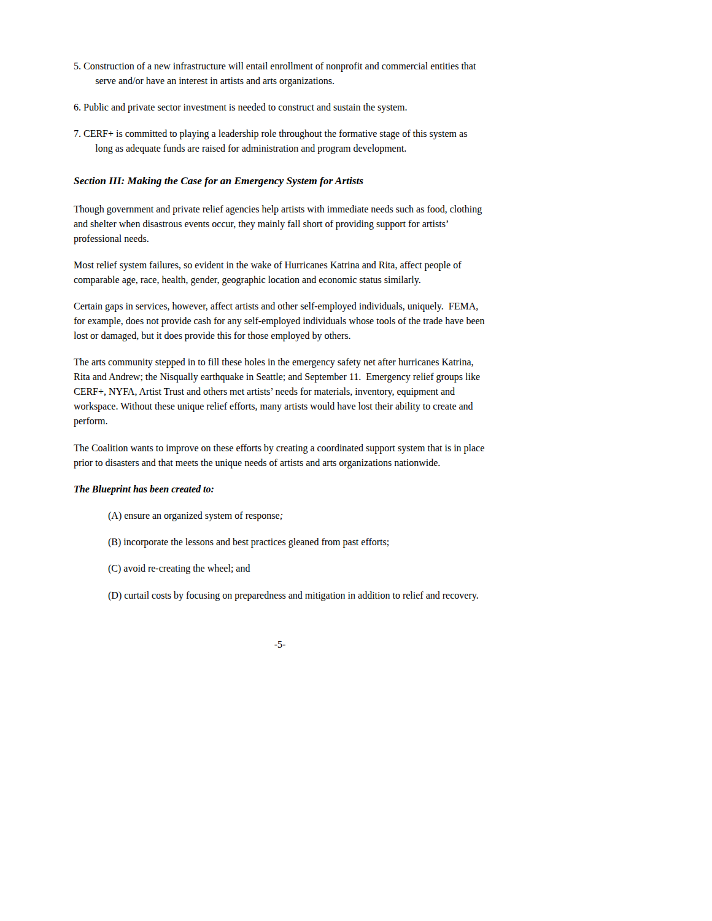Construction of a new infrastructure will entail enrollment of nonprofit and commercial entities that serve and/or have an interest in artists and arts organizations.
Public and private sector investment is needed to construct and sustain the system.
CERF+ is committed to playing a leadership role throughout the formative stage of this system as long as adequate funds are raised for administration and program development.
Section III: Making the Case for an Emergency System for Artists
Though government and private relief agencies help artists with immediate needs such as food, clothing and shelter when disastrous events occur, they mainly fall short of providing support for artists’ professional needs.
Most relief system failures, so evident in the wake of Hurricanes Katrina and Rita, affect people of comparable age, race, health, gender, geographic location and economic status similarly.
Certain gaps in services, however, affect artists and other self-employed individuals, uniquely. FEMA, for example, does not provide cash for any self-employed individuals whose tools of the trade have been lost or damaged, but it does provide this for those employed by others.
The arts community stepped in to fill these holes in the emergency safety net after hurricanes Katrina, Rita and Andrew; the Nisqually earthquake in Seattle; and September 11. Emergency relief groups like CERF+, NYFA, Artist Trust and others met artists’ needs for materials, inventory, equipment and workspace. Without these unique relief efforts, many artists would have lost their ability to create and perform.
The Coalition wants to improve on these efforts by creating a coordinated support system that is in place prior to disasters and that meets the unique needs of artists and arts organizations nationwide.
The Blueprint has been created to:
ensure an organized system of response;
incorporate the lessons and best practices gleaned from past efforts;
avoid re-creating the wheel; and
curtail costs by focusing on preparedness and mitigation in addition to relief and recovery.
-5-